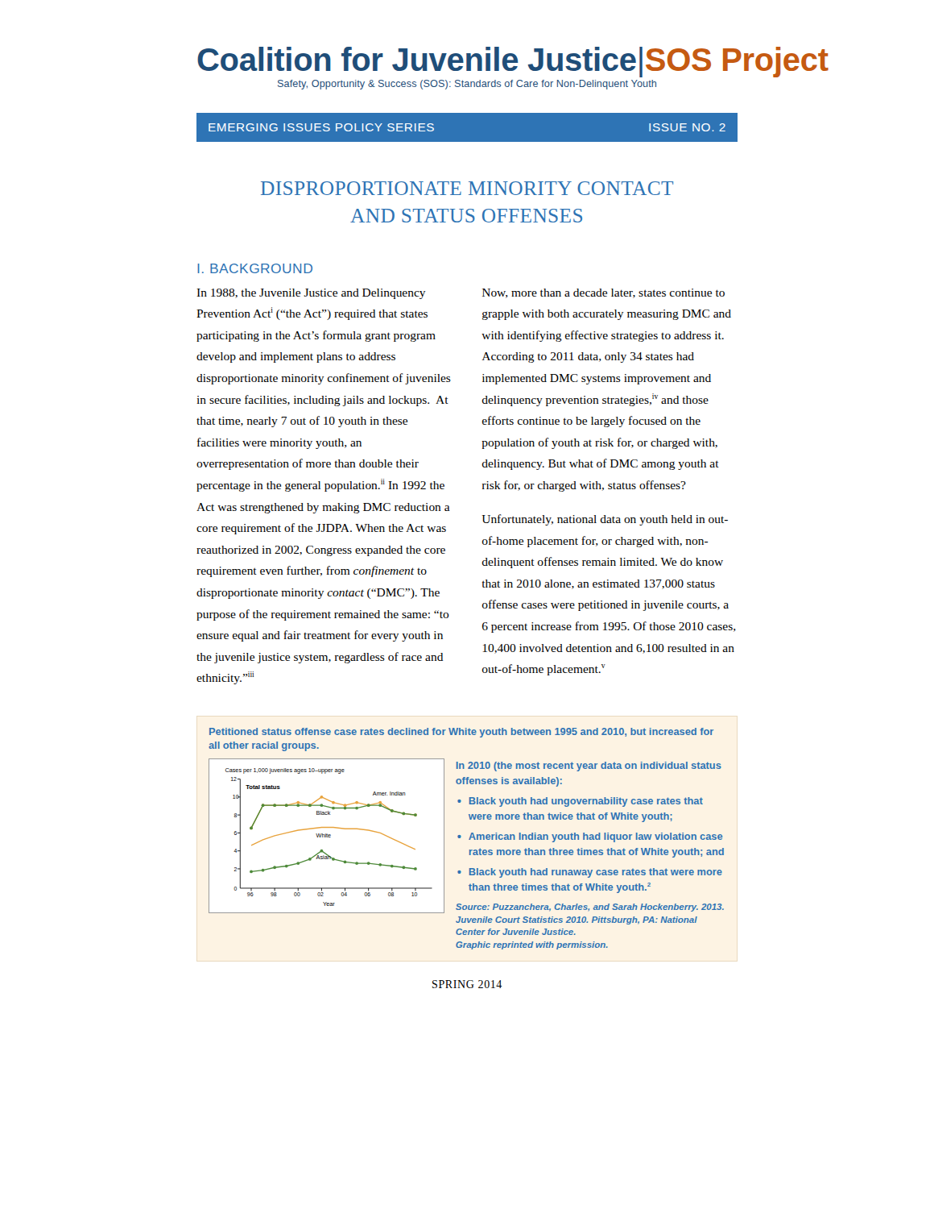Coalition for Juvenile Justice|SOS Project
Safety, Opportunity & Success (SOS): Standards of Care for Non-Delinquent Youth
EMERGING ISSUES POLICY SERIES ISSUE NO. 2
DISPROPORTIONATE MINORITY CONTACT
AND STATUS OFFENSES
I. BACKGROUND
In 1988, the Juvenile Justice and Delinquency Prevention Acti (“the Act”) required that states participating in the Act’s formula grant program develop and implement plans to address disproportionate minority confinement of juveniles in secure facilities, including jails and lockups. At that time, nearly 7 out of 10 youth in these facilities were minority youth, an overrepresentation of more than double their percentage in the general population.ii In 1992 the Act was strengthened by making DMC reduction a core requirement of the JJDPA. When the Act was reauthorized in 2002, Congress expanded the core requirement even further, from confinement to disproportionate minority contact (“DMC”). The purpose of the requirement remained the same: “to ensure equal and fair treatment for every youth in the juvenile justice system, regardless of race and ethnicity.”iii
Now, more than a decade later, states continue to grapple with both accurately measuring DMC and with identifying effective strategies to address it. According to 2011 data, only 34 states had implemented DMC systems improvement and delinquency prevention strategies,iv and those efforts continue to be largely focused on the population of youth at risk for, or charged with, delinquency. But what of DMC among youth at risk for, or charged with, status offenses?
Unfortunately, national data on youth held in out-of-home placement for, or charged with, non-delinquent offenses remain limited. We do know that in 2010 alone, an estimated 137,000 status offense cases were petitioned in juvenile courts, a 6 percent increase from 1995. Of those 2010 cases, 10,400 involved detention and 6,100 resulted in an out-of-home placement.v
Petitioned status offense case rates declined for White youth between 1995 and 2010, but increased for all other racial groups.
Cases per 1,000 juveniles ages 10–upper age 12 10 8 6 4 2 0 96 98 00 02 04 06 08 10 Year Total status Amer. Indian Black White Asian
In 2010 (the most recent year data on individual status offenses is available):
Black youth had ungovernability case rates that were more than twice that of White youth;
American Indian youth had liquor law violation case rates more than three times that of White youth; and
Black youth had runaway case rates that were more than three times that of White youth.2
Source: Puzzanchera, Charles, and Sarah Hockenberry. 2013. Juvenile Court Statistics 2010. Pittsburgh, PA: National Center for Juvenile Justice.
Graphic reprinted with permission.
SPRING 2014